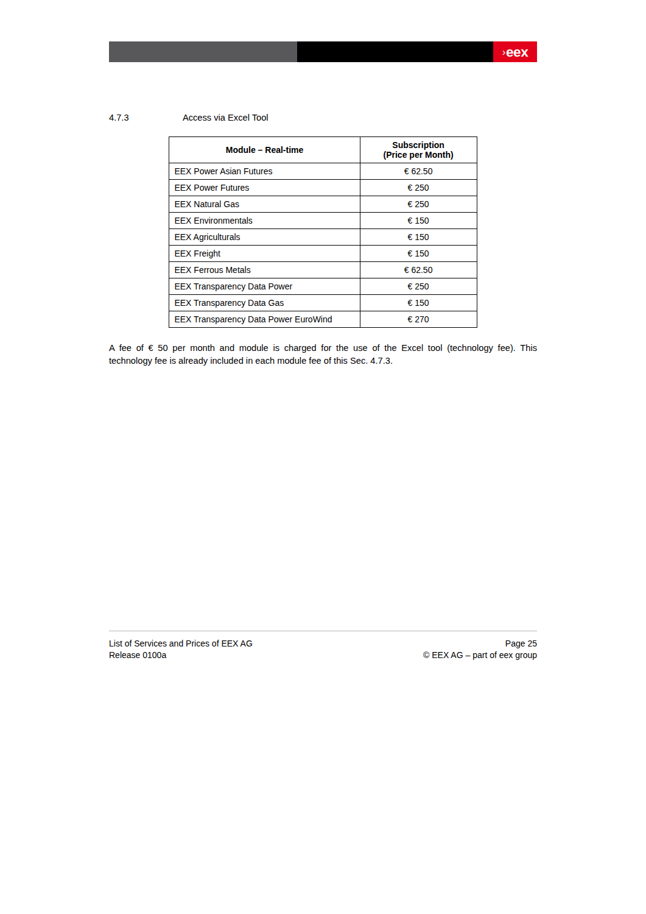›eex
4.7.3 Access via Excel Tool
| Module – Real-time | Subscription (Price per Month) |
| --- | --- |
| EEX Power Asian Futures | € 62.50 |
| EEX Power Futures | € 250 |
| EEX Natural Gas | € 250 |
| EEX Environmentals | € 150 |
| EEX Agriculturals | € 150 |
| EEX Freight | € 150 |
| EEX Ferrous Metals | € 62.50 |
| EEX Transparency Data Power | € 250 |
| EEX Transparency Data Gas | € 150 |
| EEX Transparency Data Power EuroWind | € 270 |
A fee of € 50 per month and module is charged for the use of the Excel tool (technology fee). This technology fee is already included in each module fee of this Sec. 4.7.3.
List of Services and Prices of EEX AG
Release 0100a
Page 25
© EEX AG – part of eex group